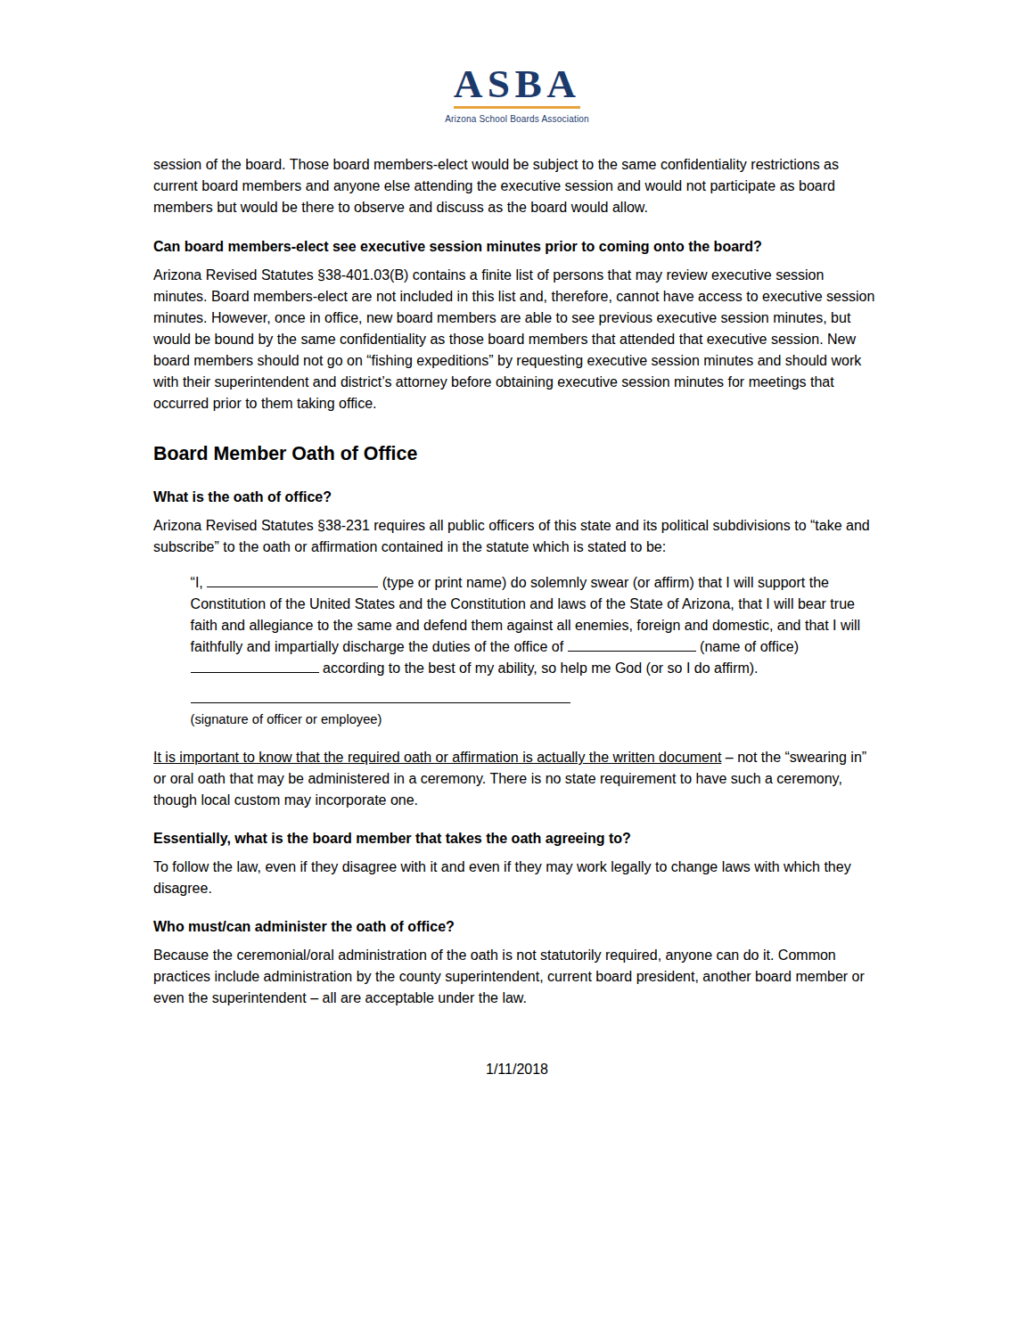ASBA
Arizona School Boards Association
session of the board. Those board members-elect would be subject to the same confidentiality restrictions as current board members and anyone else attending the executive session and would not participate as board members but would be there to observe and discuss as the board would allow.
Can board members-elect see executive session minutes prior to coming onto the board?
Arizona Revised Statutes §38-401.03(B) contains a finite list of persons that may review executive session minutes. Board members-elect are not included in this list and, therefore, cannot have access to executive session minutes. However, once in office, new board members are able to see previous executive session minutes, but would be bound by the same confidentiality as those board members that attended that executive session. New board members should not go on “fishing expeditions” by requesting executive session minutes and should work with their superintendent and district’s attorney before obtaining executive session minutes for meetings that occurred prior to them taking office.
Board Member Oath of Office
What is the oath of office?
Arizona Revised Statutes §38-231 requires all public officers of this state and its political subdivisions to “take and subscribe” to the oath or affirmation contained in the statute which is stated to be:
“I, (type or print name) do solemnly swear (or affirm) that I will support the Constitution of the United States and the Constitution and laws of the State of Arizona, that I will bear true faith and allegiance to the same and defend them against all enemies, foreign and domestic, and that I will faithfully and impartially discharge the duties of the office of (name of office) according to the best of my ability, so help me God (or so I do affirm).
(signature of officer or employee)
It is important to know that the required oath or affirmation is actually the written document – not the “swearing in” or oral oath that may be administered in a ceremony. There is no state requirement to have such a ceremony, though local custom may incorporate one.
Essentially, what is the board member that takes the oath agreeing to?
To follow the law, even if they disagree with it and even if they may work legally to change laws with which they disagree.
Who must/can administer the oath of office?
Because the ceremonial/oral administration of the oath is not statutorily required, anyone can do it. Common practices include administration by the county superintendent, current board president, another board member or even the superintendent – all are acceptable under the law.
1/11/2018